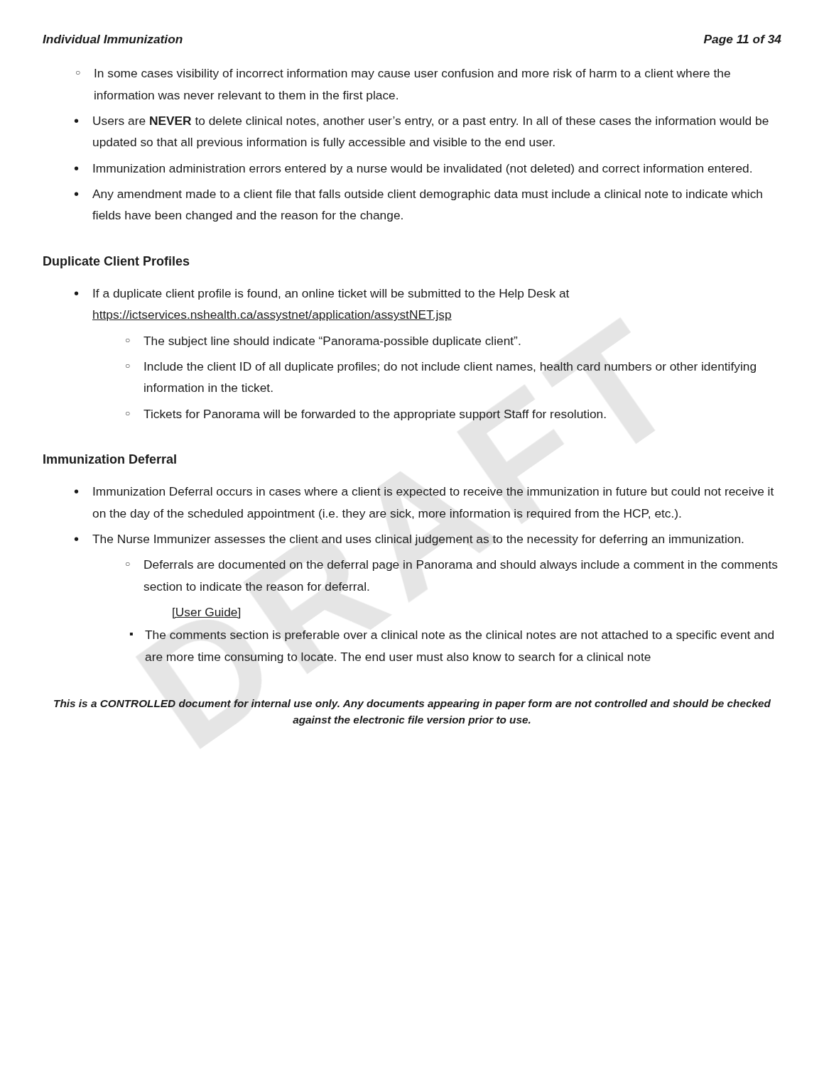DRAFT
Individual Immunization Page 11 of 34
In some cases visibility of incorrect information may cause user confusion and more risk of harm to a client where the information was never relevant to them in the first place.
Users are NEVER to delete clinical notes, another user’s entry, or a past entry. In all of these cases the information would be updated so that all previous information is fully accessible and visible to the end user.
Immunization administration errors entered by a nurse would be invalidated (not deleted) and correct information entered.
Any amendment made to a client file that falls outside client demographic data must include a clinical note to indicate which fields have been changed and the reason for the change.
Duplicate Client Profiles
If a duplicate client profile is found, an online ticket will be submitted to the Help Desk at https://ictservices.nshealth.ca/assystnet/application/assystNET.jsp
The subject line should indicate “Panorama-possible duplicate client”.
Include the client ID of all duplicate profiles; do not include client names, health card numbers or other identifying information in the ticket.
Tickets for Panorama will be forwarded to the appropriate support Staff for resolution.
Immunization Deferral
Immunization Deferral occurs in cases where a client is expected to receive the immunization in future but could not receive it on the day of the scheduled appointment (i.e. they are sick, more information is required from the HCP, etc.).
The Nurse Immunizer assesses the client and uses clinical judgement as to the necessity for deferring an immunization.
Deferrals are documented on the deferral page in Panorama and should always include a comment in the comments section to indicate the reason for deferral.
[User Guide]
The comments section is preferable over a clinical note as the clinical notes are not attached to a specific event and are more time consuming to locate. The end user must also know to search for a clinical note
This is a CONTROLLED document for internal use only. Any documents appearing in paper form are not controlled and should be checked against the electronic file version prior to use.